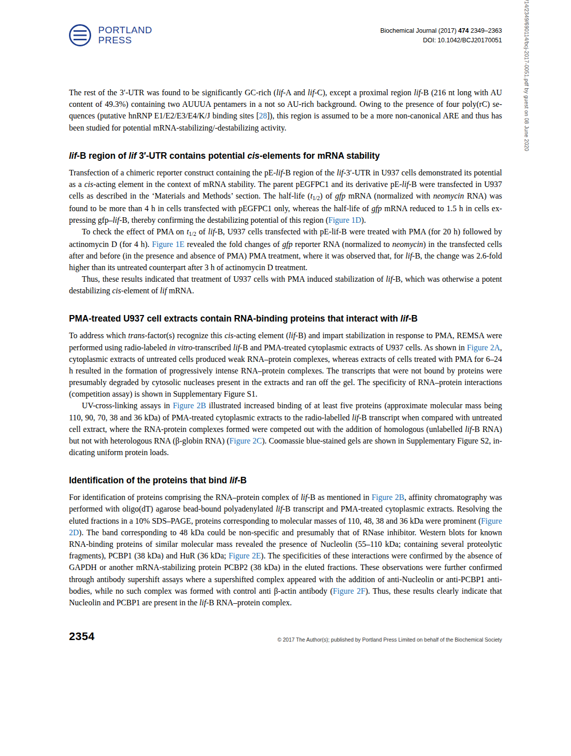Downloaded from https://portlandpress.com/biochemj/article-pdf/474/14/2349/690114/bcj-2017-0051.pdf by guest on 08 June 2020
PORTLAND PRESS
Biochemical Journal (2017) 474 2349–2363
DOI: 10.1042/BCJ20170051
The rest of the 3′-UTR was found to be significantly GC-rich (lif-A and lif-C), except a proximal region lif-B (216 nt long with AU content of 49.3%) containing two AUUUA pentamers in a not so AU-rich background. Owing to the presence of four poly(rC) sequences (putative hnRNP E1/E2/E3/E4/K/J binding sites [28]), this region is assumed to be a more non-canonical ARE and thus has been studied for potential mRNA-stabilizing/-destabilizing activity.
lif-B region of lif 3′-UTR contains potential cis-elements for mRNA stability
Transfection of a chimeric reporter construct containing the pE-lif-B region of the lif-3′-UTR in U937 cells demonstrated its potential as a cis-acting element in the context of mRNA stability. The parent pEGFPC1 and its derivative pE-lif-B were transfected in U937 cells as described in the ‘Materials and Methods’ section. The half-life (t1/2) of gfp mRNA (normalized with neomycin RNA) was found to be more than 4 h in cells transfected with pEGFPC1 only, whereas the half-life of gfp mRNA reduced to 1.5 h in cells expressing gfp–lif-B, thereby confirming the destabilizing potential of this region (Figure 1D).
To check the effect of PMA on t1/2 of lif-B, U937 cells transfected with pE-lif-B were treated with PMA (for 20 h) followed by actinomycin D (for 4 h). Figure 1E revealed the fold changes of gfp reporter RNA (normalized to neomycin) in the transfected cells after and before (in the presence and absence of PMA) PMA treatment, where it was observed that, for lif-B, the change was 2.6-fold higher than its untreated counterpart after 3 h of actinomycin D treatment.
Thus, these results indicated that treatment of U937 cells with PMA induced stabilization of lif-B, which was otherwise a potent destabilizing cis-element of lif mRNA.
PMA-treated U937 cell extracts contain RNA-binding proteins that interact with lif-B
To address which trans-factor(s) recognize this cis-acting element (lif-B) and impart stabilization in response to PMA, REMSA were performed using radio-labeled in vitro-transcribed lif-B and PMA-treated cytoplasmic extracts of U937 cells. As shown in Figure 2A, cytoplasmic extracts of untreated cells produced weak RNA–protein complexes, whereas extracts of cells treated with PMA for 6–24 h resulted in the formation of progressively intense RNA–protein complexes. The transcripts that were not bound by proteins were presumably degraded by cytosolic nucleases present in the extracts and ran off the gel. The specificity of RNA–protein interactions (competition assay) is shown in Supplementary Figure S1.
UV-cross-linking assays in Figure 2B illustrated increased binding of at least five proteins (approximate molecular mass being 110, 90, 70, 38 and 36 kDa) of PMA-treated cytoplasmic extracts to the radio-labelled lif-B transcript when compared with untreated cell extract, where the RNA-protein complexes formed were competed out with the addition of homologous (unlabelled lif-B RNA) but not with heterologous RNA (β-globin RNA) (Figure 2C). Coomassie blue-stained gels are shown in Supplementary Figure S2, indicating uniform protein loads.
Identification of the proteins that bind lif-B
For identification of proteins comprising the RNA–protein complex of lif-B as mentioned in Figure 2B, affinity chromatography was performed with oligo(dT) agarose bead-bound polyadenylated lif-B transcript and PMA-treated cytoplasmic extracts. Resolving the eluted fractions in a 10% SDS–PAGE, proteins corresponding to molecular masses of 110, 48, 38 and 36 kDa were prominent (Figure 2D). The band corresponding to 48 kDa could be non-specific and presumably that of RNase inhibitor. Western blots for known RNA-binding proteins of similar molecular mass revealed the presence of Nucleolin (55–110 kDa; containing several proteolytic fragments), PCBP1 (38 kDa) and HuR (36 kDa; Figure 2E). The specificities of these interactions were confirmed by the absence of GAPDH or another mRNA-stabilizing protein PCBP2 (38 kDa) in the eluted fractions. These observations were further confirmed through antibody supershift assays where a supershifted complex appeared with the addition of anti-Nucleolin or anti-PCBP1 antibodies, while no such complex was formed with control anti β-actin antibody (Figure 2F). Thus, these results clearly indicate that Nucleolin and PCBP1 are present in the lif-B RNA–protein complex.
2354
© 2017 The Author(s); published by Portland Press Limited on behalf of the Biochemical Society